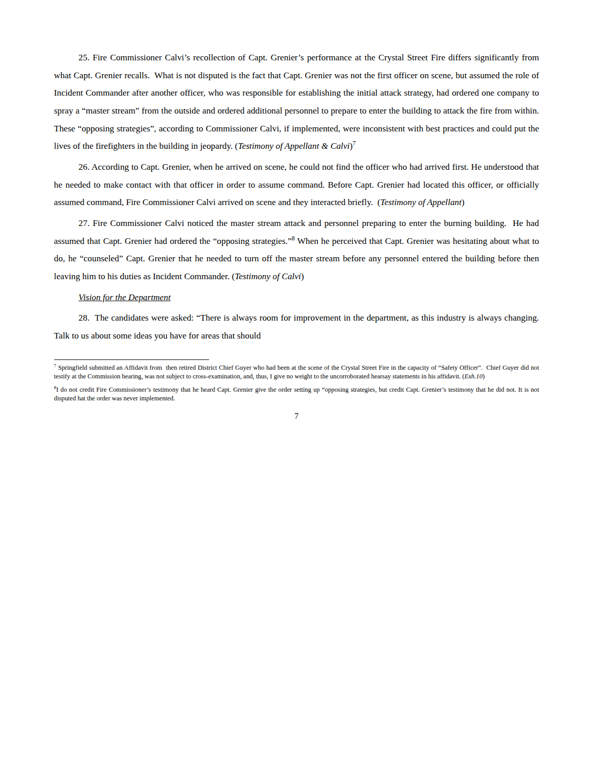25. Fire Commissioner Calvi’s recollection of Capt. Grenier’s performance at the Crystal Street Fire differs significantly from what Capt. Grenier recalls. What is not disputed is the fact that Capt. Grenier was not the first officer on scene, but assumed the role of Incident Commander after another officer, who was responsible for establishing the initial attack strategy, had ordered one company to spray a “master stream” from the outside and ordered additional personnel to prepare to enter the building to attack the fire from within. These “opposing strategies”, according to Commissioner Calvi, if implemented, were inconsistent with best practices and could put the lives of the firefighters in the building in jeopardy. (Testimony of Appellant & Calvi)7
26. According to Capt. Grenier, when he arrived on scene, he could not find the officer who had arrived first. He understood that he needed to make contact with that officer in order to assume command. Before Capt. Grenier had located this officer, or officially assumed command, Fire Commissioner Calvi arrived on scene and they interacted briefly. (Testimony of Appellant)
27. Fire Commissioner Calvi noticed the master stream attack and personnel preparing to enter the burning building. He had assumed that Capt. Grenier had ordered the “opposing strategies.”8 When he perceived that Capt. Grenier was hesitating about what to do, he “counseled” Capt. Grenier that he needed to turn off the master stream before any personnel entered the building before then leaving him to his duties as Incident Commander. (Testimony of Calvi)
Vision for the Department
28. The candidates were asked: “There is always room for improvement in the department, as this industry is always changing. Talk to us about some ideas you have for areas that should
7 Springfield submitted an Affidavit from then retired District Chief Guyer who had been at the scene of the Crystal Street Fire in the capacity of “Safety Officer”. Chief Guyer did not testify at the Commission hearing, was not subject to cross-examination, and, thus, I give no weight to the uncorroborated hearsay statements in his affidavit. (Exh.10)
8I do not credit Fire Commissioner’s testimony that he heard Capt. Grenier give the order setting up “opposing strategies, but credit Capt. Grenier’s testimony that he did not. It is not disputed hat the order was never implemented.
7